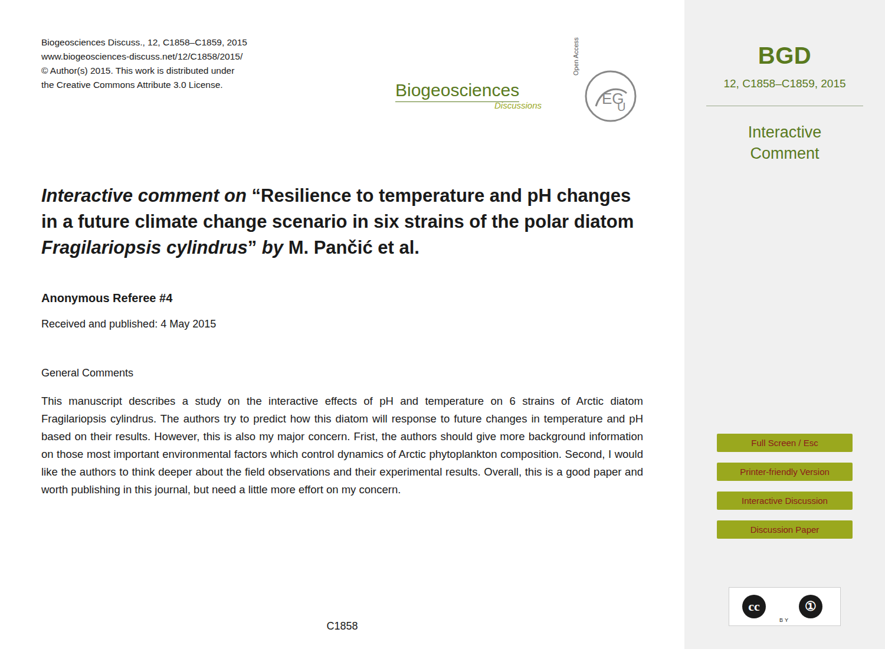Biogeosciences Discuss., 12, C1858–C1859, 2015
www.biogeosciences-discuss.net/12/C1858/2015/
© Author(s) 2015. This work is distributed under
the Creative Commons Attribute 3.0 License.
Biogeosciences Discussions Open Access EG U
Interactive comment on “Resilience to temperature and pH changes in a future climate change scenario in six strains of the polar diatom Fragilariopsis cylindrus” by M. Pančić et al.
Anonymous Referee #4
Received and published: 4 May 2015
General Comments
This manuscript describes a study on the interactive effects of pH and temperature on 6 strains of Arctic diatom Fragilariopsis cylindrus. The authors try to predict how this diatom will response to future changes in temperature and pH based on their results. However, this is also my major concern. Frist, the authors should give more background information on those most important environmental factors which control dynamics of Arctic phytoplankton composition. Second, I would like the authors to think deeper about the field observations and their experimental results. Overall, this is a good paper and worth publishing in this journal, but need a little more effort on my concern.
C1858
BGD
12, C1858–C1859, 2015
Interactive
Comment
Full Screen / Esc Printer-friendly Version Interactive Discussion Discussion Paper
cc ① BY